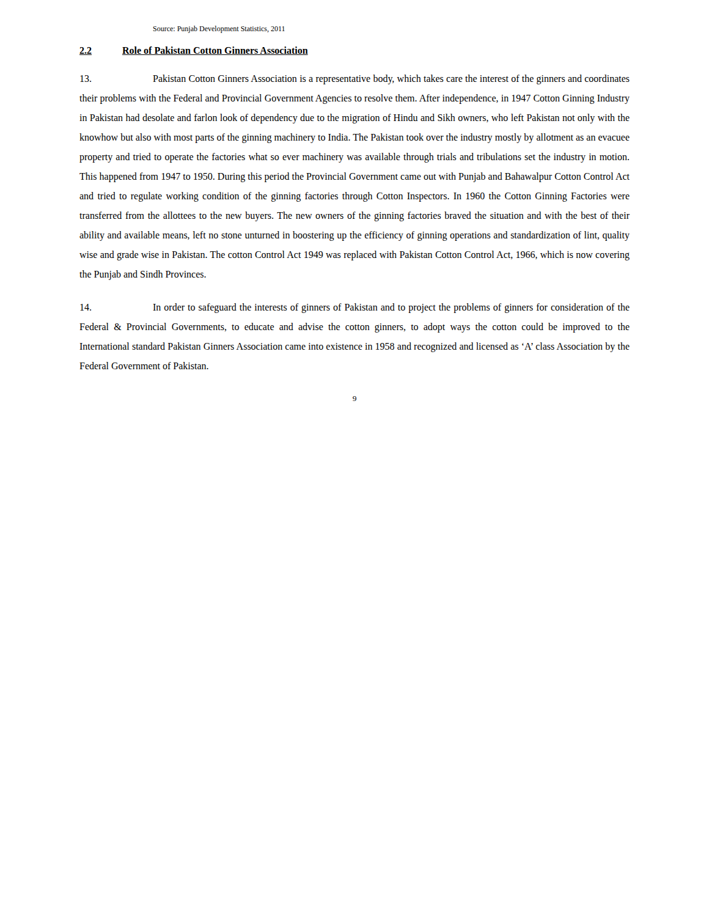Source: Punjab Development Statistics, 2011
2.2 Role of Pakistan Cotton Ginners Association
13. Pakistan Cotton Ginners Association is a representative body, which takes care the interest of the ginners and coordinates their problems with the Federal and Provincial Government Agencies to resolve them. After independence, in 1947 Cotton Ginning Industry in Pakistan had desolate and farlon look of dependency due to the migration of Hindu and Sikh owners, who left Pakistan not only with the knowhow but also with most parts of the ginning machinery to India. The Pakistan took over the industry mostly by allotment as an evacuee property and tried to operate the factories what so ever machinery was available through trials and tribulations set the industry in motion. This happened from 1947 to 1950. During this period the Provincial Government came out with Punjab and Bahawalpur Cotton Control Act and tried to regulate working condition of the ginning factories through Cotton Inspectors. In 1960 the Cotton Ginning Factories were transferred from the allottees to the new buyers. The new owners of the ginning factories braved the situation and with the best of their ability and available means, left no stone unturned in boostering up the efficiency of ginning operations and standardization of lint, quality wise and grade wise in Pakistan. The cotton Control Act 1949 was replaced with Pakistan Cotton Control Act, 1966, which is now covering the Punjab and Sindh Provinces.
14. In order to safeguard the interests of ginners of Pakistan and to project the problems of ginners for consideration of the Federal & Provincial Governments, to educate and advise the cotton ginners, to adopt ways the cotton could be improved to the International standard Pakistan Ginners Association came into existence in 1958 and recognized and licensed as ‘A’ class Association by the Federal Government of Pakistan.
9